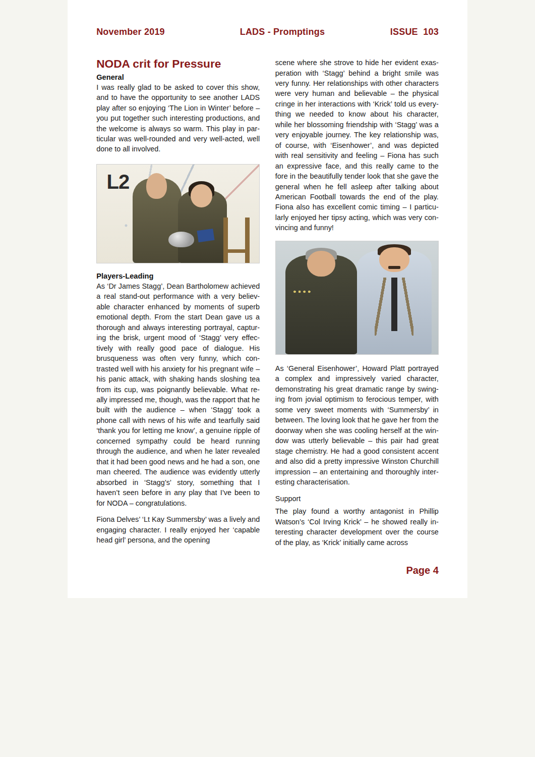November 2019
LADS - Promptings
ISSUE 103
NODA crit for Pressure
General
I was really glad to be asked to cover this show, and to have the opportunity to see another LADS play after so enjoying ‘The Lion in Winter’ before – you put together such interesting productions, and the welcome is always so warm. This play in particular was well-rounded and very well-acted, well done to all involved.
L2
Players-Leading
As ‘Dr James Stagg’, Dean Bartholomew achieved a real stand-out performance with a very believable character enhanced by moments of superb emotional depth. From the start Dean gave us a thorough and always interesting portrayal, capturing the brisk, urgent mood of ‘Stagg’ very effectively with really good pace of dialogue. His brusqueness was often very funny, which contrasted well with his anxiety for his pregnant wife – his panic attack, with shaking hands sloshing tea from its cup, was poignantly believable. What really impressed me, though, was the rapport that he built with the audience – when ‘Stagg’ took a phone call with news of his wife and tearfully said ‘thank you for letting me know’, a genuine ripple of concerned sympathy could be heard running through the audience, and when he later revealed that it had been good news and he had a son, one man cheered. The audience was evidently utterly absorbed in ‘Stagg’s’ story, something that I haven’t seen before in any play that I’ve been to for NODA – congratulations.
Fiona Delves’ ‘Lt Kay Summersby’ was a lively and engaging character. I really enjoyed her ‘capable head girl’ persona, and the opening
scene where she strove to hide her evident exasperation with ‘Stagg’ behind a bright smile was very funny. Her relationships with other characters were very human and believable – the physical cringe in her interactions with ‘Krick’ told us everything we needed to know about his character, while her blossoming friendship with ‘Stagg’ was a very enjoyable journey. The key relationship was, of course, with ‘Eisenhower’, and was depicted with real sensitivity and feeling – Fiona has such an expressive face, and this really came to the fore in the beautifully tender look that she gave the general when he fell asleep after talking about American Football towards the end of the play. Fiona also has excellent comic timing – I particularly enjoyed her tipsy acting, which was very convincing and funny!
As ‘General Eisenhower’, Howard Platt portrayed a complex and impressively varied character, demonstrating his great dramatic range by swinging from jovial optimism to ferocious temper, with some very sweet moments with ‘Summersby’ in between. The loving look that he gave her from the doorway when she was cooling herself at the window was utterly believable – this pair had great stage chemistry. He had a good consistent accent and also did a pretty impressive Winston Churchill impression – an entertaining and thoroughly interesting characterisation.
Support
The play found a worthy antagonist in Phillip Watson’s ‘Col Irving Krick’ – he showed really interesting character development over the course of the play, as ‘Krick’ initially came across
Page 4